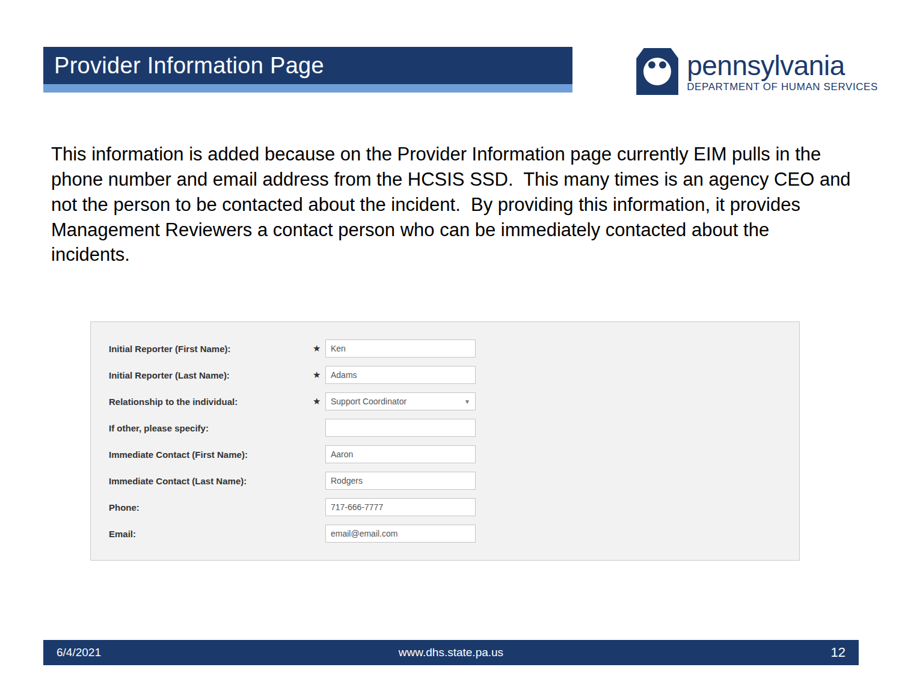Provider Information Page
pennsylvania
DEPARTMENT OF HUMAN SERVICES
This information is added because on the Provider Information page currently EIM pulls in the phone number and email address from the HCSIS SSD. This many times is an agency CEO and not the person to be contacted about the incident. By providing this information, it provides Management Reviewers a contact person who can be immediately contacted about the incidents.
| Initial Reporter (First Name): | ★ | Ken |
| Initial Reporter (Last Name): | ★ | Adams |
| Relationship to the individual: | ★ | Support Coordinator ▼ |
| If other, please specify: | | |
| Immediate Contact (First Name): | | Aaron |
| Immediate Contact (Last Name): | | Rodgers |
| Phone: | | 717-666-7777 |
| Email: | | email@email.com |
6/4/2021 www.dhs.state.pa.us 12